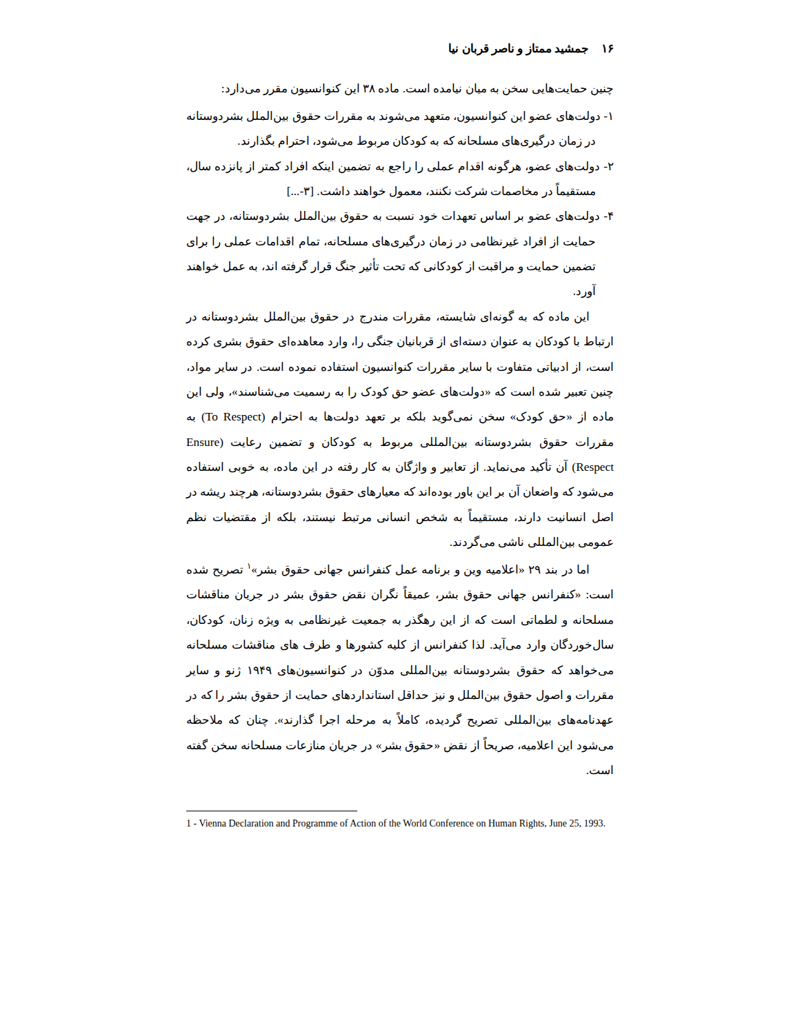۱۶جمشید ممتاز و ناصر قربان نیا
چنین حمایت‌هایی سخن به میان نیامده است. ماده ۳۸ این کنوانسیون مقرر می‌دارد:
۱- دولت‌های عضو این کنوانسیون، متعهد می‌شوند به مقررات حقوق بین‌الملل بشردوستانه در زمان درگیری‌های مسلحانه که به کودکان مربوط می‌شود، احترام بگذارند.
۲- دولت‌های عضو، هرگونه اقدام عملی را راجع به تضمین اینکه افراد کمتر از پانزده سال، مستقیماً در مخاصمات شرکت نکنند، معمول خواهند داشت. [۳-...]
۴- دولت‌های عضو بر اساس تعهدات خود نسبت به حقوق بین‌الملل بشردوستانه، در جهت حمایت از افراد غیرنظامی در زمان درگیری‌های مسلحانه، تمام اقدامات عملی را برای تضمین حمایت و مراقبت از کودکانی که تحت تأثیر جنگ قرار گرفته اند، به عمل خواهند آورد.
این ماده که به گونه‌ای شایسته، مقررات مندرج در حقوق بین‌الملل بشردوستانه در ارتباط با کودکان به عنوان دسته‌ای از قربانیان جنگی را، وارد معاهده‌ای حقوق بشری کرده است، از ادبیاتی متفاوت با سایر مقررات کنوانسیون استفاده نموده است. در سایر مواد، چنین تعبیر شده است که «دولت‌های عضو حق کودک را به رسمیت می‌شناسند»، ولی این ماده از «حق کودک» سخن نمی‌گوید بلکه بر تعهد دولت‌ها به احترام (To Respect) به مقررات حقوق بشردوستانه بین‌المللی مربوط به کودکان و تضمین رعایت (Ensure Respect) آن تأکید می‌نماید. از تعابیر و واژگان به کار رفته در این ماده، به خوبی استفاده می‌شود که واضعان آن بر این باور بوده‌اند که معیارهای حقوق بشردوستانه، هرچند ریشه در اصل انسانیت دارند، مستقیماً به شخص انسانی مرتبط نیستند، بلکه از مقتضیات نظم عمومی بین‌المللی ناشی می‌گردند.
اما در بند ۲۹ «اعلامیه وین و برنامه عمل کنفرانس جهانی حقوق بشر»۱ تصریح شده است: «کنفرانس جهانی حقوق بشر، عمیقاً نگران نقض حقوق بشر در جریان مناقشات مسلحانه و لطماتی است که از این رهگذر به جمعیت غیرنظامی به ویژه زنان، کودکان، سال‌خوردگان وارد می‌آید. لذا کنفرانس از کلیه کشورها و طرف های مناقشات مسلحانه می‌خواهد که حقوق بشردوستانه بین‌المللی مدوّن در کنوانسیون‌های ۱۹۴۹ ژنو و سایر مقررات و اصول حقوق بین‌الملل و نیز حداقل استانداردهای حمایت از حقوق بشر را که در عهدنامه‌های بین‌المللی تصریح گردیده، کاملاً به مرحله اجرا گذارند». چنان که ملاحظه می‌شود این اعلامیه، صریحاً از نقض «حقوق بشر» در جریان منازعات مسلحانه سخن گفته است.
1 - Vienna Declaration and Programme of Action of the World Conference on Human Rights, June 25, 1993.